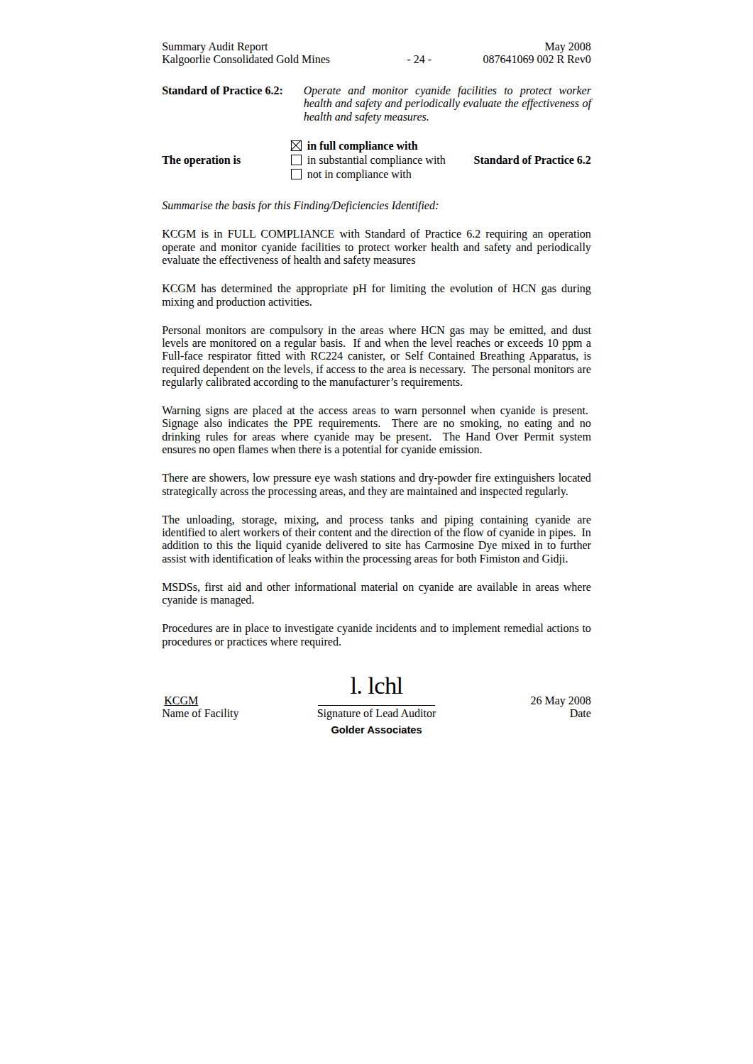| Summary Audit Report | | May 2008 |
| Kalgoorlie Consolidated Gold Mines | - 24 - | 087641069 002 R Rev0 |
| Standard of Practice 6.2: | Operate and monitor cyanide facilities to protect worker health and safety and periodically evaluate the effectiveness of health and safety measures. |
| | in full compliance with | |
| The operation is | in substantial compliance with | Standard of Practice 6.2 |
| | not in compliance with | |
Summarise the basis for this Finding/Deficiencies Identified:
KCGM is in FULL COMPLIANCE with Standard of Practice 6.2 requiring an operation operate and monitor cyanide facilities to protect worker health and safety and periodically evaluate the effectiveness of health and safety measures
KCGM has determined the appropriate pH for limiting the evolution of HCN gas during mixing and production activities.
Personal monitors are compulsory in the areas where HCN gas may be emitted, and dust levels are monitored on a regular basis. If and when the level reaches or exceeds 10 ppm a Full-face respirator fitted with RC224 canister, or Self Contained Breathing Apparatus, is required dependent on the levels, if access to the area is necessary. The personal monitors are regularly calibrated according to the manufacturer’s requirements.
Warning signs are placed at the access areas to warn personnel when cyanide is present. Signage also indicates the PPE requirements. There are no smoking, no eating and no drinking rules for areas where cyanide may be present. The Hand Over Permit system ensures no open flames when there is a potential for cyanide emission.
There are showers, low pressure eye wash stations and dry-powder fire extinguishers located strategically across the processing areas, and they are maintained and inspected regularly.
The unloading, storage, mixing, and process tanks and piping containing cyanide are identified to alert workers of their content and the direction of the flow of cyanide in pipes. In addition to this the liquid cyanide delivered to site has Carmosine Dye mixed in to further assist with identification of leaks within the processing areas for both Fimiston and Gidji.
MSDSs, first aid and other informational material on cyanide are available in areas where cyanide is managed.
Procedures are in place to investigate cyanide incidents and to implement remedial actions to procedures or practices where required.
| | l. lchl | |
| KCGM | | 26 May 2008 |
| Name of Facility | Signature of Lead Auditor | Date |
Golder Associates